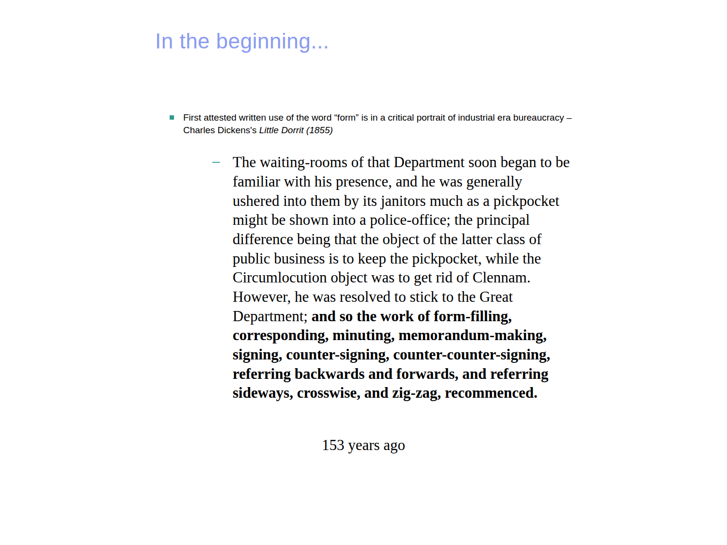In the beginning...
First attested written use of the word “form” is in a critical portrait of industrial era bureaucracy – Charles Dickens's Little Dorrit (1855)
The waiting-rooms of that Department soon began to be familiar with his presence, and he was generally ushered into them by its janitors much as a pickpocket might be shown into a police-office; the principal difference being that the object of the latter class of public business is to keep the pickpocket, while the Circumlocution object was to get rid of Clennam. However, he was resolved to stick to the Great Department; and so the work of form-filling, corresponding, minuting, memorandum-making, signing, counter-signing, counter-counter-signing, referring backwards and forwards, and referring sideways, crosswise, and zig-zag, recommenced.
153 years ago